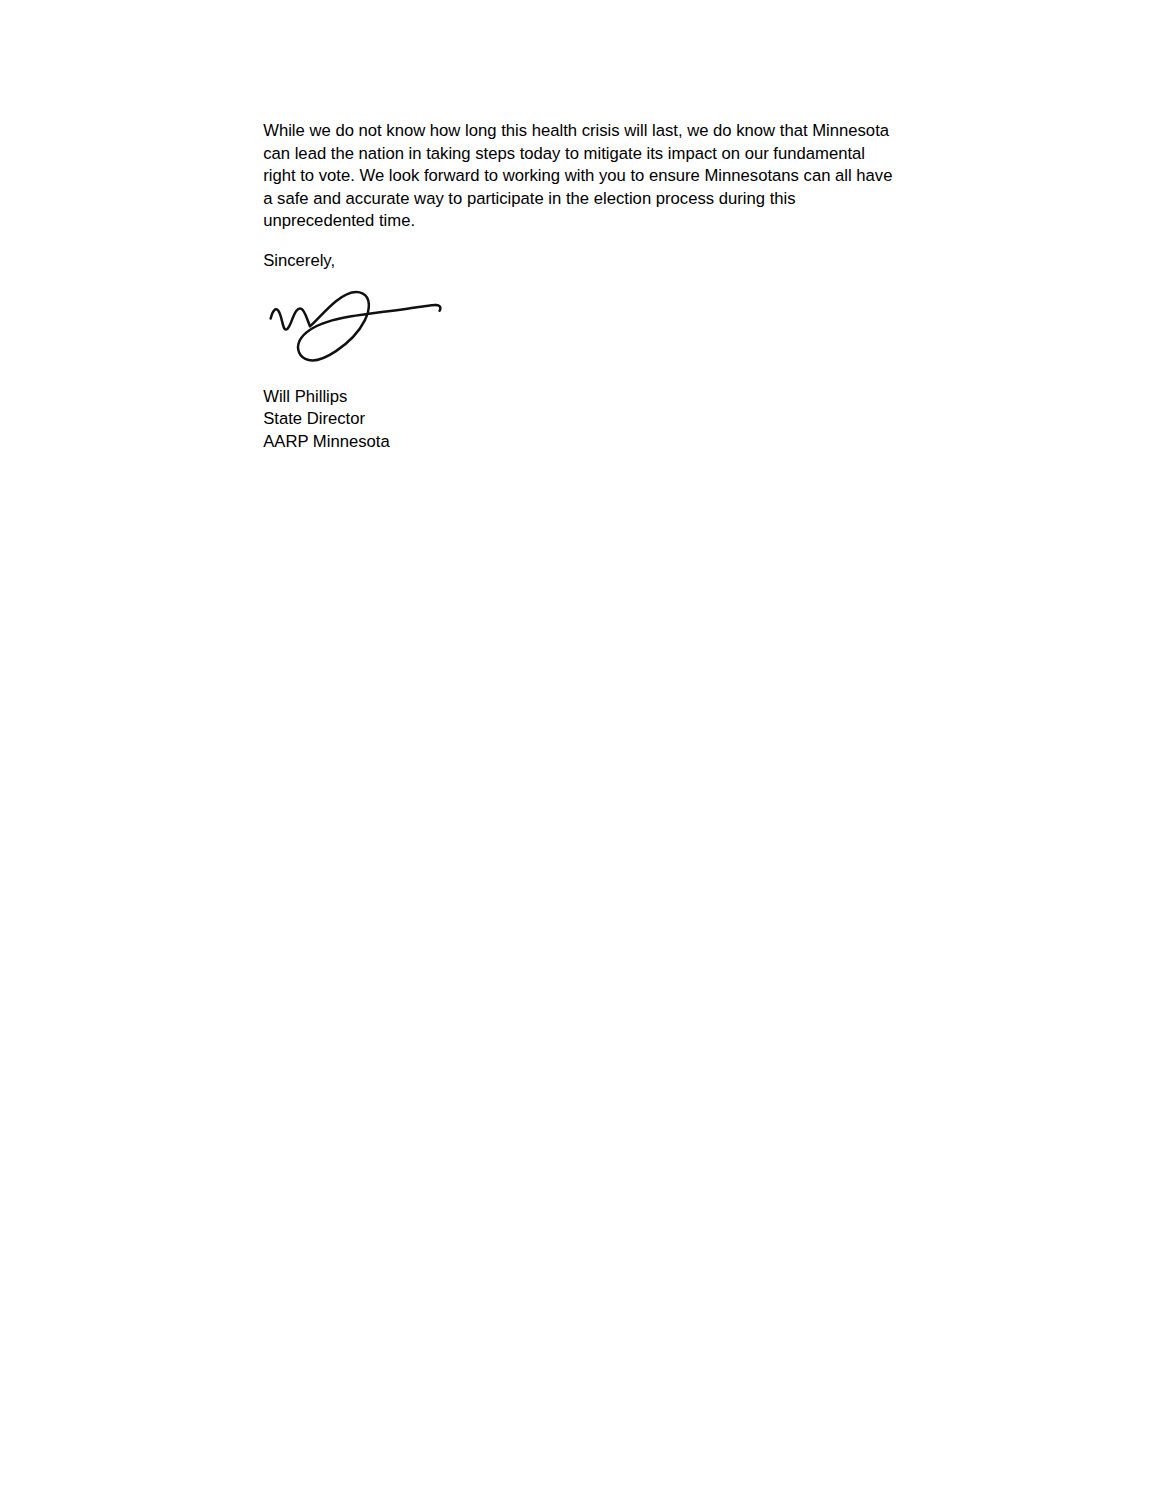While we do not know how long this health crisis will last, we do know that Minnesota can lead the nation in taking steps today to mitigate its impact on our fundamental right to vote. We look forward to working with you to ensure Minnesotans can all have a safe and accurate way to participate in the election process during this unprecedented time.
Sincerely,
Will Phillips
State Director
AARP Minnesota